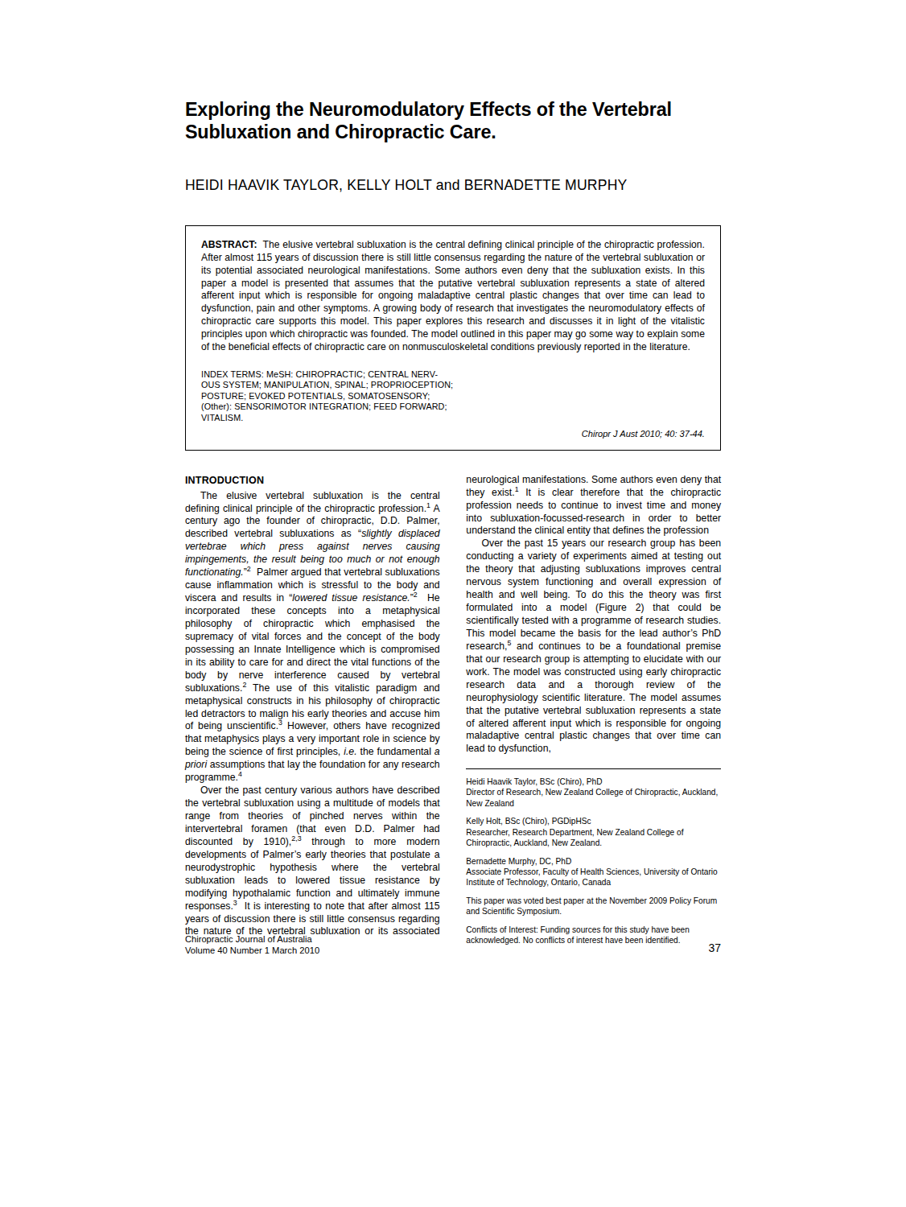Exploring the Neuromodulatory Effects of the Vertebral Subluxation and Chiropractic Care.
HEIDI HAAVIK TAYLOR, KELLY HOLT and BERNADETTE MURPHY
ABSTRACT: The elusive vertebral subluxation is the central defining clinical principle of the chiropractic profession. After almost 115 years of discussion there is still little consensus regarding the nature of the vertebral subluxation or its potential associated neurological manifestations. Some authors even deny that the subluxation exists. In this paper a model is presented that assumes that the putative vertebral subluxation represents a state of altered afferent input which is responsible for ongoing maladaptive central plastic changes that over time can lead to dysfunction, pain and other symptoms. A growing body of research that investigates the neuromodulatory effects of chiropractic care supports this model. This paper explores this research and discusses it in light of the vitalistic principles upon which chiropractic was founded. The model outlined in this paper may go some way to explain some of the beneficial effects of chiropractic care on nonmusculoskeletal conditions previously reported in the literature.
INDEX TERMS: MeSH: CHIROPRACTIC; CENTRAL NERV-
OUS SYSTEM; MANIPULATION, SPINAL; PROPRIOCEPTION;
POSTURE; EVOKED POTENTIALS, SOMATOSENSORY;
(Other): SENSORIMOTOR INTEGRATION; FEED FORWARD;
VITALISM.
Chiropr J Aust 2010; 40: 37-44.
INTRODUCTION
The elusive vertebral subluxation is the central defining clinical principle of the chiropractic profession.1 A century ago the founder of chiropractic, D.D. Palmer, described vertebral subluxations as “slightly displaced vertebrae which press against nerves causing impingements, the result being too much or not enough functionating.”2 Palmer argued that vertebral subluxations cause inflammation which is stressful to the body and viscera and results in “lowered tissue resistance.”2 He incorporated these concepts into a metaphysical philosophy of chiropractic which emphasised the supremacy of vital forces and the concept of the body possessing an Innate Intelligence which is compromised in its ability to care for and direct the vital functions of the body by nerve interference caused by vertebral subluxations.2 The use of this vitalistic paradigm and metaphysical constructs in his philosophy of chiropractic led detractors to malign his early theories and accuse him of being unscientific.3 However, others have recognized that metaphysics plays a very important role in science by being the science of first principles, i.e. the fundamental a priori assumptions that lay the foundation for any research programme.4
Over the past century various authors have described the vertebral subluxation using a multitude of models that range from theories of pinched nerves within the intervertebral foramen (that even D.D. Palmer had discounted by 1910),2,3 through to more modern developments of Palmer’s early theories that postulate a neurodystrophic hypothesis where the vertebral subluxation leads to lowered tissue resistance by modifying hypothalamic function and ultimately immune responses.3 It is interesting to note that after almost 115 years of discussion there is still little consensus regarding the nature of the vertebral subluxation or its associated neurological manifestations. Some authors even deny that they exist.1 It is clear therefore that the chiropractic profession needs to continue to invest time and money into subluxation-focussed-research in order to better understand the clinical entity that defines the profession
Over the past 15 years our research group has been conducting a variety of experiments aimed at testing out the theory that adjusting subluxations improves central nervous system functioning and overall expression of health and well being. To do this the theory was first formulated into a model (Figure 2) that could be scientifically tested with a programme of research studies. This model became the basis for the lead author’s PhD research,5 and continues to be a foundational premise that our research group is attempting to elucidate with our work. The model was constructed using early chiropractic research data and a thorough review of the neurophysiology scientific literature. The model assumes that the putative vertebral subluxation represents a state of altered afferent input which is responsible for ongoing maladaptive central plastic changes that over time can lead to dysfunction,
Heidi Haavik Taylor, BSc (Chiro), PhD
Director of Research, New Zealand College of Chiropractic, Auckland, New Zealand
Kelly Holt, BSc (Chiro), PGDipHSc
Researcher, Research Department, New Zealand College of Chiropractic, Auckland, New Zealand.
Bernadette Murphy, DC, PhD
Associate Professor, Faculty of Health Sciences, University of Ontario Institute of Technology, Ontario, Canada
This paper was voted best paper at the November 2009 Policy Forum and Scientific Symposium.
Conflicts of Interest: Funding sources for this study have been acknowledged. No conflicts of interest have been identified.
Chiropractic Journal of Australia
Volume 40 Number 1 March 2010
37